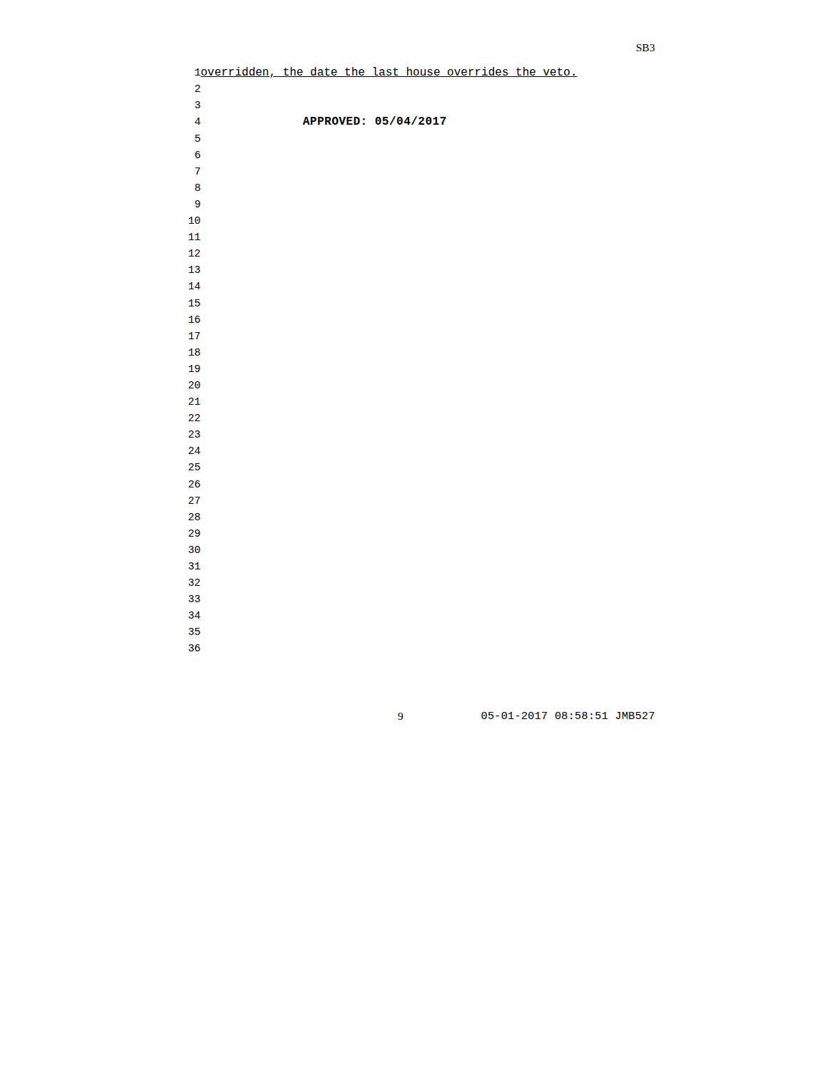SB3
| 1 | overridden, the date the last house overrides the veto. |
| 2 | |
| 3 | |
| 4 | APPROVED: 05/04/2017 |
| 5 | |
| 6 | |
| 7 | |
| 8 | |
| 9 | |
| 10 | |
| 11 | |
| 12 | |
| 13 | |
| 14 | |
| 15 | |
| 16 | |
| 17 | |
| 18 | |
| 19 | |
| 20 | |
| 21 | |
| 22 | |
| 23 | |
| 24 | |
| 25 | |
| 26 | |
| 27 | |
| 28 | |
| 29 | |
| 30 | |
| 31 | |
| 32 | |
| 33 | |
| 34 | |
| 35 | |
| 36 | |
9 05-01-2017 08:58:51 JMB527